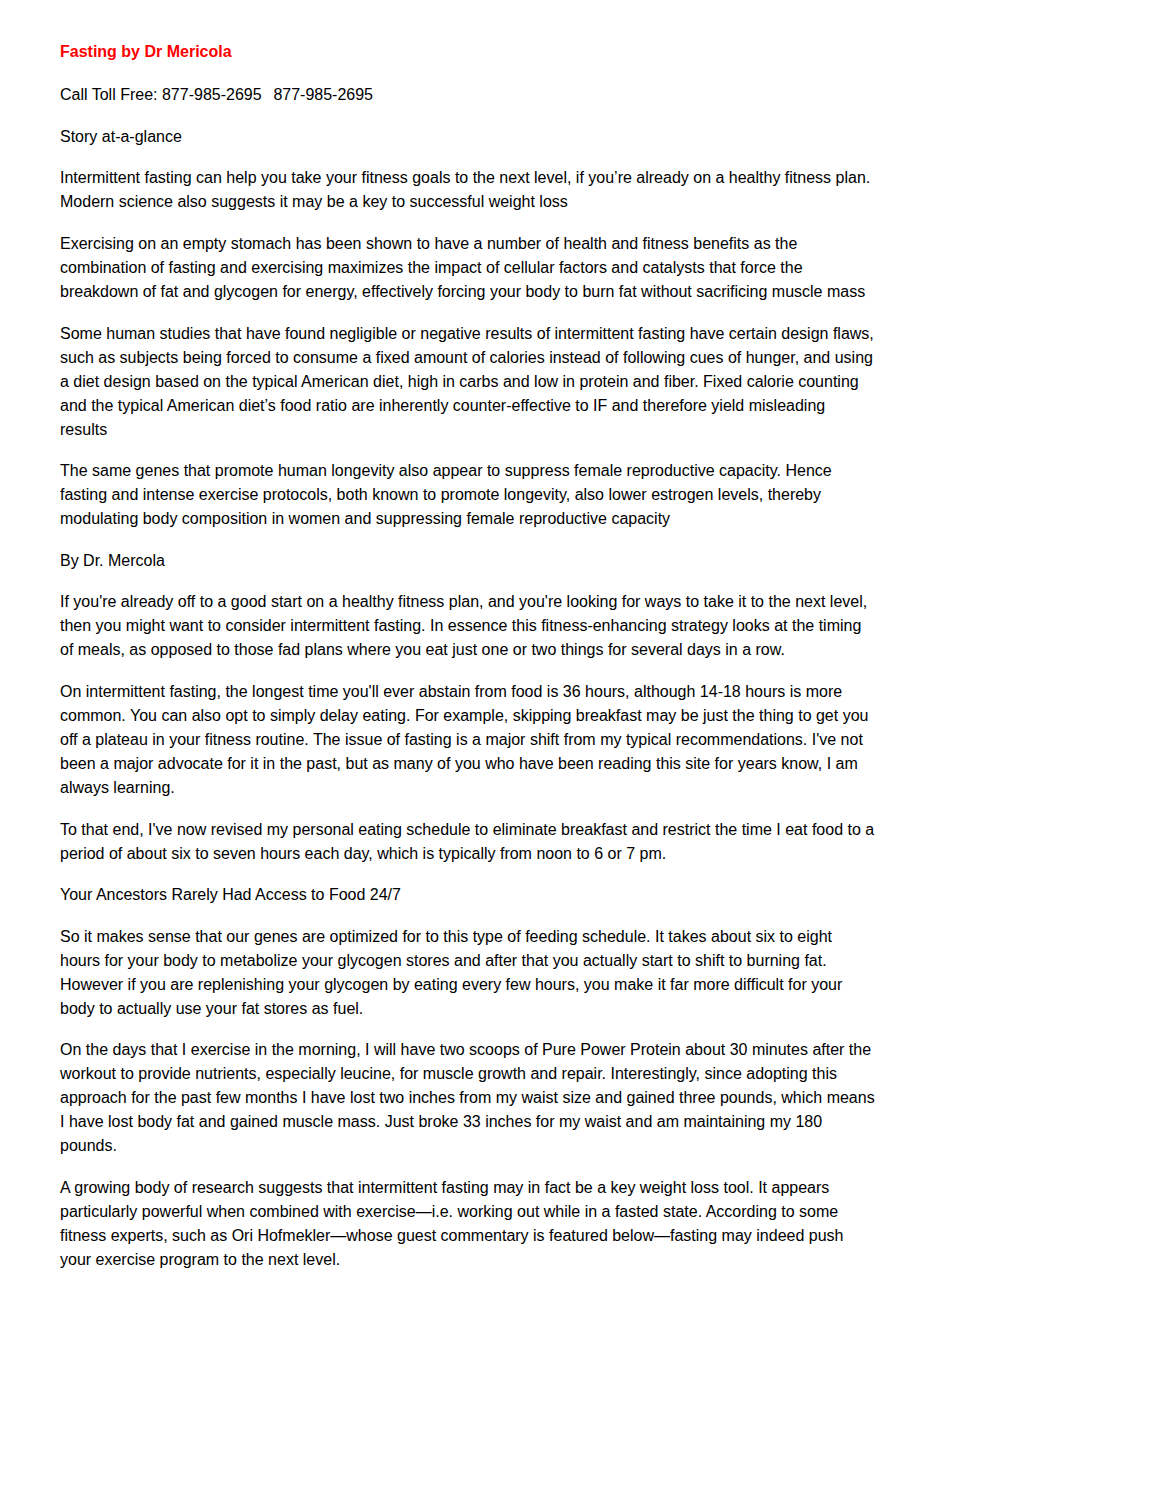Fasting by Dr Mericola
Call Toll Free: 877-985-2695 877-985-2695
Story at-a-glance
Intermittent fasting can help you take your fitness goals to the next level, if you’re already on a healthy fitness plan. Modern science also suggests it may be a key to successful weight loss
Exercising on an empty stomach has been shown to have a number of health and fitness benefits as the combination of fasting and exercising maximizes the impact of cellular factors and catalysts that force the breakdown of fat and glycogen for energy, effectively forcing your body to burn fat without sacrificing muscle mass
Some human studies that have found negligible or negative results of intermittent fasting have certain design flaws, such as subjects being forced to consume a fixed amount of calories instead of following cues of hunger, and using a diet design based on the typical American diet, high in carbs and low in protein and fiber. Fixed calorie counting and the typical American diet’s food ratio are inherently counter-effective to IF and therefore yield misleading results
The same genes that promote human longevity also appear to suppress female reproductive capacity. Hence fasting and intense exercise protocols, both known to promote longevity, also lower estrogen levels, thereby modulating body composition in women and suppressing female reproductive capacity
By Dr. Mercola
If you're already off to a good start on a healthy fitness plan, and you're looking for ways to take it to the next level, then you might want to consider intermittent fasting. In essence this fitness-enhancing strategy looks at the timing of meals, as opposed to those fad plans where you eat just one or two things for several days in a row.
On intermittent fasting, the longest time you'll ever abstain from food is 36 hours, although 14-18 hours is more common. You can also opt to simply delay eating. For example, skipping breakfast may be just the thing to get you off a plateau in your fitness routine. The issue of fasting is a major shift from my typical recommendations. I've not been a major advocate for it in the past, but as many of you who have been reading this site for years know, I am always learning.
To that end, I've now revised my personal eating schedule to eliminate breakfast and restrict the time I eat food to a period of about six to seven hours each day, which is typically from noon to 6 or 7 pm.
Your Ancestors Rarely Had Access to Food 24/7
So it makes sense that our genes are optimized for to this type of feeding schedule. It takes about six to eight hours for your body to metabolize your glycogen stores and after that you actually start to shift to burning fat. However if you are replenishing your glycogen by eating every few hours, you make it far more difficult for your body to actually use your fat stores as fuel.
On the days that I exercise in the morning, I will have two scoops of Pure Power Protein about 30 minutes after the workout to provide nutrients, especially leucine, for muscle growth and repair. Interestingly, since adopting this approach for the past few months I have lost two inches from my waist size and gained three pounds, which means I have lost body fat and gained muscle mass. Just broke 33 inches for my waist and am maintaining my 180 pounds.
A growing body of research suggests that intermittent fasting may in fact be a key weight loss tool. It appears particularly powerful when combined with exercise—i.e. working out while in a fasted state. According to some fitness experts, such as Ori Hofmekler—whose guest commentary is featured below—fasting may indeed push your exercise program to the next level.